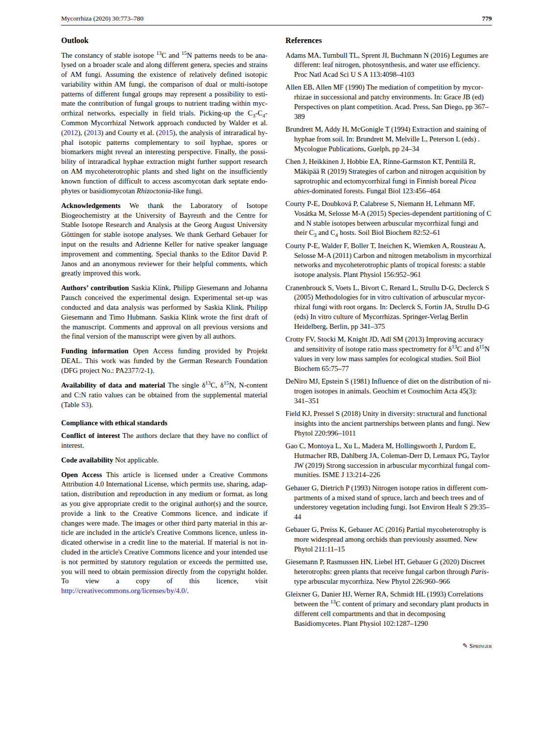Mycorrhiza (2020) 30:773–780 779
Outlook
The constancy of stable isotope 13C and 15N patterns needs to be analysed on a broader scale and along different genera, species and strains of AM fungi. Assuming the existence of relatively defined isotopic variability within AM fungi, the comparison of dual or multi-isotope patterns of different fungal groups may represent a possibility to estimate the contribution of fungal groups to nutrient trading within mycorrhizal networks, especially in field trials. Picking-up the C3-C4-Common Mycorrhizal Network approach conducted by Walder et al. (2012), (2013) and Courty et al. (2015), the analysis of intraradical hyphal isotopic patterns complementary to soil hyphae, spores or biomarkers might reveal an interesting perspective. Finally, the possibility of intraradical hyphae extraction might further support research on AM mycoheterotrophic plants and shed light on the insufficiently known function of difficult to access ascomycotan dark septate endophytes or basidiomycotan Rhizoctonia-like fungi.
Acknowledgements We thank the Laboratory of Isotope Biogeochemistry at the University of Bayreuth and the Centre for Stable Isotope Research and Analysis at the Georg August University Göttingen for stable isotope analyses. We thank Gerhard Gebauer for input on the results and Adrienne Keller for native speaker language improvement and commenting. Special thanks to the Editor David P. Janos and an anonymous reviewer for their helpful comments, which greatly improved this work.
Authors’ contribution Saskia Klink, Philipp Giesemann and Johanna Pausch conceived the experimental design. Experimental set-up was conducted and data analysis was performed by Saskia Klink, Philipp Giesemann and Timo Hubmann. Saskia Klink wrote the first draft of the manuscript. Comments and approval on all previous versions and the final version of the manuscript were given by all authors.
Funding information Open Access funding provided by Projekt DEAL. This work was funded by the German Research Foundation (DFG project No.: PA2377/2-1).
Availability of data and material The single δ13C, δ15N, N-content and C:N ratio values can be obtained from the supplemental material (Table S3).
Compliance with ethical standards
Conflict of interest The authors declare that they have no conflict of interest.
Code availability Not applicable.
Open Access This article is licensed under a Creative Commons Attribution 4.0 International License, which permits use, sharing, adaptation, distribution and reproduction in any medium or format, as long as you give appropriate credit to the original author(s) and the source, provide a link to the Creative Commons licence, and indicate if changes were made. The images or other third party material in this article are included in the article's Creative Commons licence, unless indicated otherwise in a credit line to the material. If material is not included in the article's Creative Commons licence and your intended use is not permitted by statutory regulation or exceeds the permitted use, you will need to obtain permission directly from the copyright holder. To view a copy of this licence, visit http://creativecommons.org/licenses/by/4.0/.
References
Adams MA, Turnbull TL, Sprent JI, Buchmann N (2016) Legumes are different: leaf nitrogen, photosynthesis, and water use efficiency. Proc Natl Acad Sci U S A 113:4098–4103
Allen EB, Allen MF (1990) The mediation of competition by mycorrhizae in successional and patchy environments. In: Grace JB (ed) Perspectives on plant competition. Acad. Press, San Diego, pp 367–389
Brundrett M, Addy H, McGonigle T (1994) Extraction and staining of hyphae from soil. In: Brundrett M, Melville L, Peterson L (eds) . Mycologue Publications, Guelph, pp 24–34
Chen J, Heikkinen J, Hobbie EA, Rinne-Garmston KT, Penttilä R, Mäkipää R (2019) Strategies of carbon and nitrogen acquisition by saprotrophic and ectomycorrhizal fungi in Finnish boreal Picea abies-dominated forests. Fungal Biol 123:456–464
Courty P-E, Doubková P, Calabrese S, Niemann H, Lehmann MF, Vosátka M, Selosse M-A (2015) Species-dependent partitioning of C and N stable isotopes between arbuscular mycorrhizal fungi and their C3 and C4 hosts. Soil Biol Biochem 82:52–61
Courty P-E, Walder F, Boller T, Ineichen K, Wiemken A, Rousteau A, Selosse M-A (2011) Carbon and nitrogen metabolism in mycorrhizal networks and mycoheterotrophic plants of tropical forests: a stable isotope analysis. Plant Physiol 156:952–961
Cranenbrouck S, Voets L, Bivort C, Renard L, Strullu D-G, Declerck S (2005) Methodologies for in vitro cultivation of arbuscular mycorrhizal fungi with root organs. In: Declerck S, Fortin JA, Strullu D-G (eds) In vitro culture of Mycorrhizas. Springer-Verlag Berlin Heidelberg, Berlin, pp 341–375
Crotty FV, Stocki M, Knight JD, Adl SM (2013) Improving accuracy and sensitivity of isotope ratio mass spectrometry for δ13C and δ15N values in very low mass samples for ecological studies. Soil Biol Biochem 65:75–77
DeNiro MJ, Epstein S (1981) Influence of diet on the distribution of nitrogen isotopes in animals. Geochim et Cosmochim Acta 45(3): 341–351
Field KJ, Pressel S (2018) Unity in diversity: structural and functional insights into the ancient partnerships between plants and fungi. New Phytol 220:996–1011
Gao C, Montoya L, Xu L, Madera M, Hollingsworth J, Purdom E, Hutmacher RB, Dahlberg JA, Coleman-Derr D, Lemaux PG, Taylor JW (2019) Strong succession in arbuscular mycorrhizal fungal communities. ISME J 13:214–226
Gebauer G, Dietrich P (1993) Nitrogen isotope ratios in different compartments of a mixed stand of spruce, larch and beech trees and of understorey vegetation including fungi. Isot Environ Healt S 29:35–44
Gebauer G, Preiss K, Gebauer AC (2016) Partial mycoheterotrophy is more widespread among orchids than previously assumed. New Phytol 211:11–15
Giesemann P, Rasmussen HN, Liebel HT, Gebauer G (2020) Discreet heterotrophs: green plants that receive fungal carbon through Paris-type arbuscular mycorrhiza. New Phytol 226:960–966
Gleixner G, Danier HJ, Werner RA, Schmidt HL (1993) Correlations between the 13C content of primary and secondary plant products in different cell compartments and that in decomposing Basidiomycetes. Plant Physiol 102:1287–1290
✎ Springer